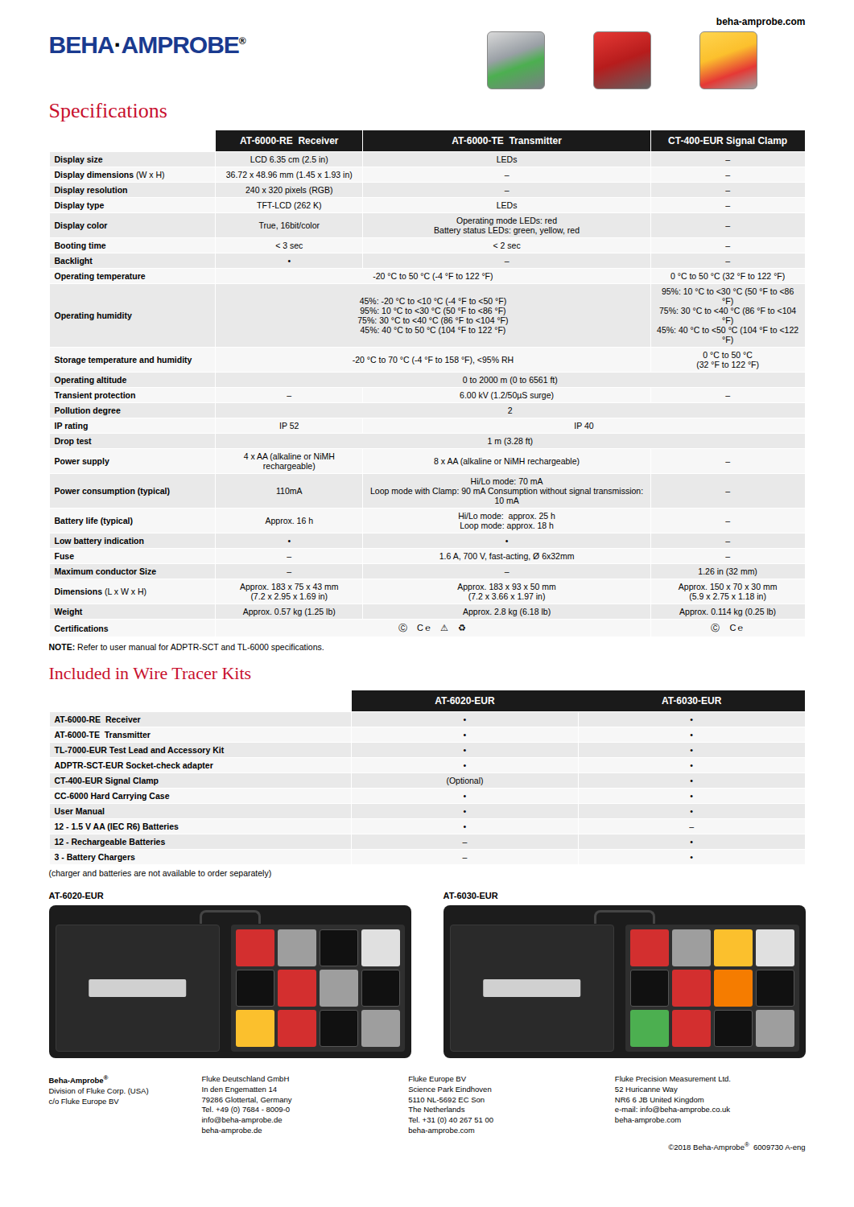beha-amprobe.com
BEHA·AMPROBE®
Specifications
| | AT-6000-RE Receiver | AT-6000-TE Transmitter | CT-400-EUR Signal Clamp |
| --- | --- | --- | --- |
| Display size | LCD 6.35 cm (2.5 in) | LEDs | – |
| Display dimensions (W x H) | 36.72 x 48.96 mm (1.45 x 1.93 in) | – | – |
| Display resolution | 240 x 320 pixels (RGB) | – | – |
| Display type | TFT-LCD (262 K) | LEDs | – |
| Display color | True, 16bit/color | Operating mode LEDs: red Battery status LEDs: green, yellow, red | – |
| Booting time | < 3 sec | < 2 sec | – |
| Backlight | • | – | – |
| Operating temperature | -20 °C to 50 °C (-4 °F to 122 °F) | 0 °C to 50 °C (32 °F to 122 °F) |
| Operating humidity | 45%: -20 °C to <10 °C (-4 °F to <50 °F) 95%: 10 °C to <30 °C (50 °F to <86 °F) 75%: 30 °C to <40 °C (86 °F to <104 °F) 45%: 40 °C to 50 °C (104 °F to 122 °F) | 95%: 10 °C to <30 °C (50 °F to <86 °F) 75%: 30 °C to <40 °C (86 °F to <104 °F) 45%: 40 °C to <50 °C (104 °F to <122 °F) |
| Storage temperature and humidity | -20 °C to 70 °C (-4 °F to 158 °F), <95% RH | 0 °C to 50 °C (32 °F to 122 °F) |
| Operating altitude | 0 to 2000 m (0 to 6561 ft) |
| Transient protection | – | 6.00 kV (1.2/50µS surge) | – |
| Pollution degree | 2 |
| IP rating | IP 52 | IP 40 |
| Drop test | 1 m (3.28 ft) |
| Power supply | 4 x AA (alkaline or NiMH rechargeable) | 8 x AA (alkaline or NiMH rechargeable) | – |
| Power consumption (typical) | 110mA | Hi/Lo mode: 70 mA Loop mode with Clamp: 90 mA Consumption without signal transmission: 10 mA | – |
| Battery life (typical) | Approx. 16 h | Hi/Lo mode: approx. 25 h Loop mode: approx. 18 h | – |
| Low battery indication | • | • | – |
| Fuse | – | 1.6 A, 700 V, fast-acting, Ø 6x32mm | – |
| Maximum conductor Size | – | – | 1.26 in (32 mm) |
| Dimensions (L x W x H) | Approx. 183 x 75 x 43 mm (7.2 x 2.95 x 1.69 in) | Approx. 183 x 93 x 50 mm (7.2 x 3.66 x 1.97 in) | Approx. 150 x 70 x 30 mm (5.9 x 2.75 x 1.18 in) |
| Weight | Approx. 0.57 kg (1.25 lb) | Approx. 2.8 kg (6.18 lb) | Approx. 0.114 kg (0.25 lb) |
| Certifications | Ⓒ C℮ ⚠ ♻ | Ⓒ C℮ |
NOTE: Refer to user manual for ADPTR-SCT and TL-6000 specifications.
Included in Wire Tracer Kits
| | AT-6020-EUR | AT-6030-EUR |
| --- | --- | --- |
| AT-6000-RE Receiver | • | • |
| AT-6000-TE Transmitter | • | • |
| TL-7000-EUR Test Lead and Accessory Kit | • | • |
| ADPTR-SCT-EUR Socket-check adapter | • | • |
| CT-400-EUR Signal Clamp | (Optional) | • |
| CC-6000 Hard Carrying Case | • | • |
| User Manual | • | • |
| 12 - 1.5 V AA (IEC R6) Batteries | • | – |
| 12 - Rechargeable Batteries | – | • |
| 3 - Battery Chargers | – | • |
(charger and batteries are not available to order separately)
AT-6020-EUR
AT-6030-EUR
Beha-Amprobe®
Division of Fluke Corp. (USA)
c/o Fluke Europe BV
Fluke Deutschland GmbH
In den Engematten 14
79286 Glottertal, Germany
Tel. +49 (0) 7684 - 8009-0
info@beha-amprobe.de
beha-amprobe.de
Fluke Europe BV
Science Park Eindhoven
5110 NL-5692 EC Son
The Netherlands
Tel. +31 (0) 40 267 51 00
beha-amprobe.com
Fluke Precision Measurement Ltd.
52 Huricanne Way
NR6 6 JB United Kingdom
e-mail: info@beha-amprobe.co.uk
beha-amprobe.com
©2018 Beha-Amprobe® 6009730 A-eng